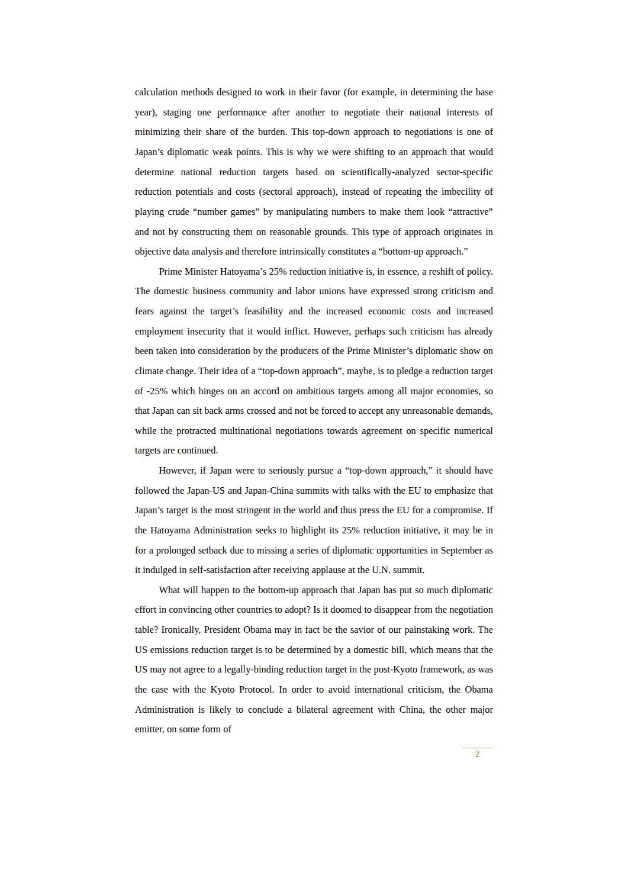calculation methods designed to work in their favor (for example, in determining the base year), staging one performance after another to negotiate their national interests of minimizing their share of the burden. This top-down approach to negotiations is one of Japan’s diplomatic weak points. This is why we were shifting to an approach that would determine national reduction targets based on scientifically-analyzed sector-specific reduction potentials and costs (sectoral approach), instead of repeating the imbecility of playing crude “number games” by manipulating numbers to make them look “attractive” and not by constructing them on reasonable grounds. This type of approach originates in objective data analysis and therefore intrinsically constitutes a “bottom-up approach.”
Prime Minister Hatoyama’s 25% reduction initiative is, in essence, a reshift of policy. The domestic business community and labor unions have expressed strong criticism and fears against the target’s feasibility and the increased economic costs and increased employment insecurity that it would inflict. However, perhaps such criticism has already been taken into consideration by the producers of the Prime Minister’s diplomatic show on climate change. Their idea of a “top-down approach”, maybe, is to pledge a reduction target of -25% which hinges on an accord on ambitious targets among all major economies, so that Japan can sit back arms crossed and not be forced to accept any unreasonable demands, while the protracted multinational negotiations towards agreement on specific numerical targets are continued.
However, if Japan were to seriously pursue a “top-down approach,” it should have followed the Japan-US and Japan-China summits with talks with the EU to emphasize that Japan’s target is the most stringent in the world and thus press the EU for a compromise. If the Hatoyama Administration seeks to highlight its 25% reduction initiative, it may be in for a prolonged setback due to missing a series of diplomatic opportunities in September as it indulged in self-satisfaction after receiving applause at the U.N. summit.
What will happen to the bottom-up approach that Japan has put so much diplomatic effort in convincing other countries to adopt? Is it doomed to disappear from the negotiation table? Ironically, President Obama may in fact be the savior of our painstaking work. The US emissions reduction target is to be determined by a domestic bill, which means that the US may not agree to a legally-binding reduction target in the post-Kyoto framework, as was the case with the Kyoto Protocol. In order to avoid international criticism, the Obama Administration is likely to conclude a bilateral agreement with China, the other major emitter, on some form of
2